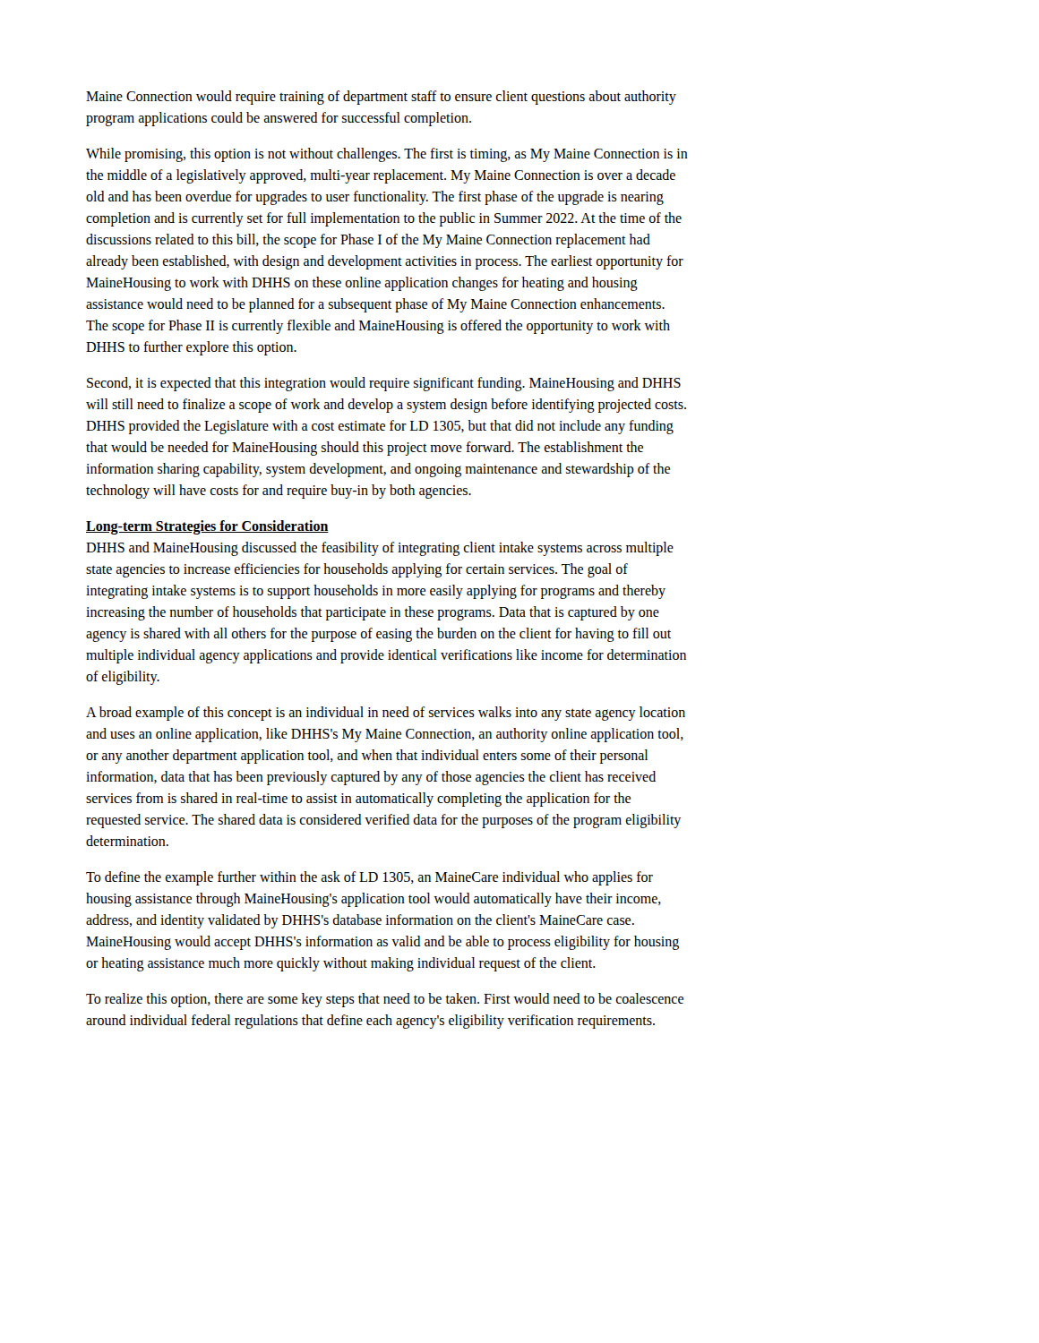Maine Connection would require training of department staff to ensure client questions about authority program applications could be answered for successful completion.
While promising, this option is not without challenges. The first is timing, as My Maine Connection is in the middle of a legislatively approved, multi-year replacement. My Maine Connection is over a decade old and has been overdue for upgrades to user functionality. The first phase of the upgrade is nearing completion and is currently set for full implementation to the public in Summer 2022. At the time of the discussions related to this bill, the scope for Phase I of the My Maine Connection replacement had already been established, with design and development activities in process. The earliest opportunity for MaineHousing to work with DHHS on these online application changes for heating and housing assistance would need to be planned for a subsequent phase of My Maine Connection enhancements. The scope for Phase II is currently flexible and MaineHousing is offered the opportunity to work with DHHS to further explore this option.
Second, it is expected that this integration would require significant funding. MaineHousing and DHHS will still need to finalize a scope of work and develop a system design before identifying projected costs. DHHS provided the Legislature with a cost estimate for LD 1305, but that did not include any funding that would be needed for MaineHousing should this project move forward. The establishment the information sharing capability, system development, and ongoing maintenance and stewardship of the technology will have costs for and require buy-in by both agencies.
Long-term Strategies for Consideration
DHHS and MaineHousing discussed the feasibility of integrating client intake systems across multiple state agencies to increase efficiencies for households applying for certain services. The goal of integrating intake systems is to support households in more easily applying for programs and thereby increasing the number of households that participate in these programs. Data that is captured by one agency is shared with all others for the purpose of easing the burden on the client for having to fill out multiple individual agency applications and provide identical verifications like income for determination of eligibility.
A broad example of this concept is an individual in need of services walks into any state agency location and uses an online application, like DHHS's My Maine Connection, an authority online application tool, or any another department application tool, and when that individual enters some of their personal information, data that has been previously captured by any of those agencies the client has received services from is shared in real-time to assist in automatically completing the application for the requested service. The shared data is considered verified data for the purposes of the program eligibility determination.
To define the example further within the ask of LD 1305, an MaineCare individual who applies for housing assistance through MaineHousing's application tool would automatically have their income, address, and identity validated by DHHS's database information on the client's MaineCare case. MaineHousing would accept DHHS's information as valid and be able to process eligibility for housing or heating assistance much more quickly without making individual request of the client.
To realize this option, there are some key steps that need to be taken. First would need to be coalescence around individual federal regulations that define each agency's eligibility verification requirements.